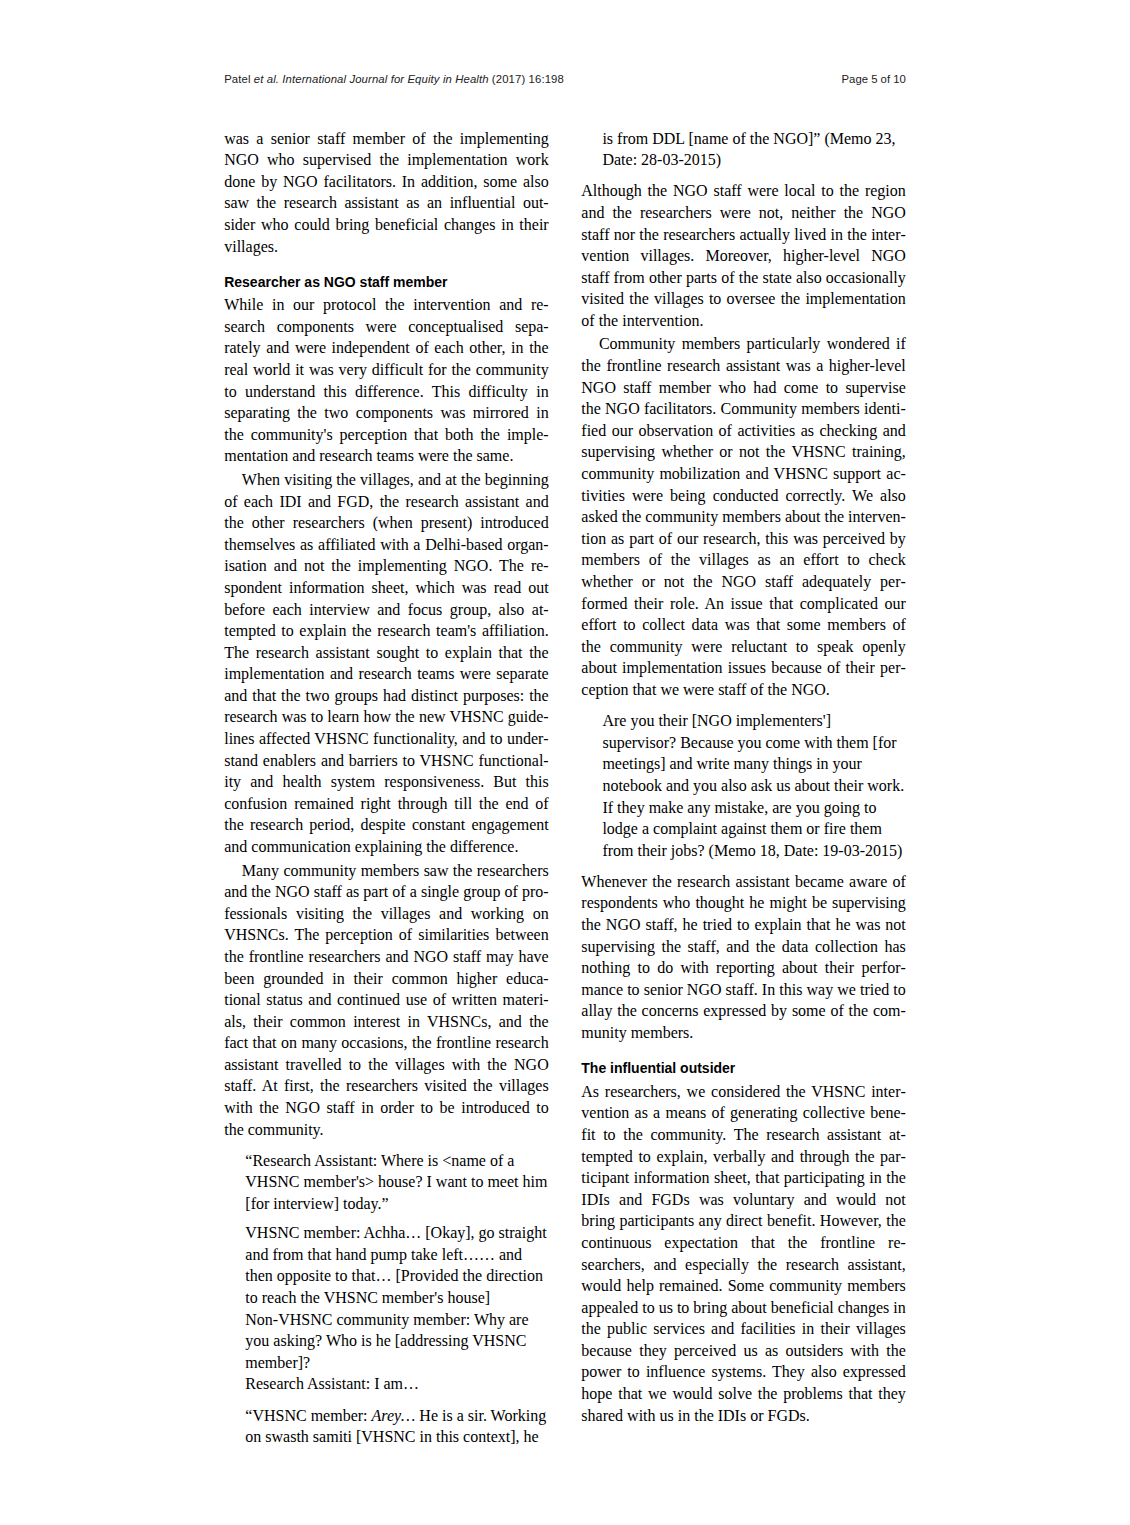Patel et al. International Journal for Equity in Health (2017) 16:198
Page 5 of 10
was a senior staff member of the implementing NGO who supervised the implementation work done by NGO facilitators. In addition, some also saw the research assistant as an influential outsider who could bring beneficial changes in their villages.
Researcher as NGO staff member
While in our protocol the intervention and research components were conceptualised separately and were independent of each other, in the real world it was very difficult for the community to understand this difference. This difficulty in separating the two components was mirrored in the community's perception that both the implementation and research teams were the same.
When visiting the villages, and at the beginning of each IDI and FGD, the research assistant and the other researchers (when present) introduced themselves as affiliated with a Delhi-based organisation and not the implementing NGO. The respondent information sheet, which was read out before each interview and focus group, also attempted to explain the research team's affiliation. The research assistant sought to explain that the implementation and research teams were separate and that the two groups had distinct purposes: the research was to learn how the new VHSNC guidelines affected VHSNC functionality, and to understand enablers and barriers to VHSNC functionality and health system responsiveness. But this confusion remained right through till the end of the research period, despite constant engagement and communication explaining the difference.
Many community members saw the researchers and the NGO staff as part of a single group of professionals visiting the villages and working on VHSNCs. The perception of similarities between the frontline researchers and NGO staff may have been grounded in their common higher educational status and continued use of written materials, their common interest in VHSNCs, and the fact that on many occasions, the frontline research assistant travelled to the villages with the NGO staff. At first, the researchers visited the villages with the NGO staff in order to be introduced to the community.
“Research Assistant: Where is <name of a VHSNC member's> house? I want to meet him [for interview] today.”
VHSNC member: Achha… [Okay], go straight and from that hand pump take left…… and then opposite to that… [Provided the direction to reach the VHSNC member's house]
Non-VHSNC community member: Why are you asking? Who is he [addressing VHSNC member]?
Research Assistant: I am…
“VHSNC member: Arey… He is a sir. Working on swasth samiti [VHSNC in this context], he is from DDL [name of the NGO]” (Memo 23, Date: 28-03-2015)
Although the NGO staff were local to the region and the researchers were not, neither the NGO staff nor the researchers actually lived in the intervention villages. Moreover, higher-level NGO staff from other parts of the state also occasionally visited the villages to oversee the implementation of the intervention.
Community members particularly wondered if the frontline research assistant was a higher-level NGO staff member who had come to supervise the NGO facilitators. Community members identified our observation of activities as checking and supervising whether or not the VHSNC training, community mobilization and VHSNC support activities were being conducted correctly. We also asked the community members about the intervention as part of our research, this was perceived by members of the villages as an effort to check whether or not the NGO staff adequately performed their role. An issue that complicated our effort to collect data was that some members of the community were reluctant to speak openly about implementation issues because of their perception that we were staff of the NGO.
Are you their [NGO implementers'] supervisor? Because you come with them [for meetings] and write many things in your notebook and you also ask us about their work. If they make any mistake, are you going to lodge a complaint against them or fire them from their jobs? (Memo 18, Date: 19-03-2015)
Whenever the research assistant became aware of respondents who thought he might be supervising the NGO staff, he tried to explain that he was not supervising the staff, and the data collection has nothing to do with reporting about their performance to senior NGO staff. In this way we tried to allay the concerns expressed by some of the community members.
The influential outsider
As researchers, we considered the VHSNC intervention as a means of generating collective benefit to the community. The research assistant attempted to explain, verbally and through the participant information sheet, that participating in the IDIs and FGDs was voluntary and would not bring participants any direct benefit. However, the continuous expectation that the frontline researchers, and especially the research assistant, would help remained. Some community members appealed to us to bring about beneficial changes in the public services and facilities in their villages because they perceived us as outsiders with the power to influence systems. They also expressed hope that we would solve the problems that they shared with us in the IDIs or FGDs.